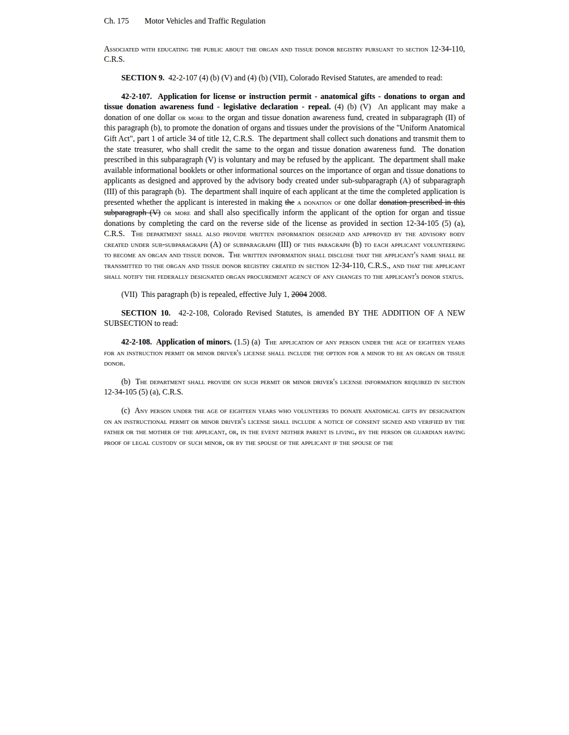Ch. 175 Motor Vehicles and Traffic Regulation
Associated with educating the public about the organ and tissue donor registry pursuant to section 12-34-110, C.R.S.
SECTION 9. 42-2-107 (4) (b) (V) and (4) (b) (VII), Colorado Revised Statutes, are amended to read:
42-2-107. Application for license or instruction permit - anatomical gifts - donations to organ and tissue donation awareness fund - legislative declaration - repeal. (4) (b) (V) An applicant may make a donation of one dollar or more to the organ and tissue donation awareness fund, created in subparagraph (II) of this paragraph (b), to promote the donation of organs and tissues under the provisions of the "Uniform Anatomical Gift Act", part 1 of article 34 of title 12, C.R.S. The department shall collect such donations and transmit them to the state treasurer, who shall credit the same to the organ and tissue donation awareness fund. The donation prescribed in this subparagraph (V) is voluntary and may be refused by the applicant. The department shall make available informational booklets or other informational sources on the importance of organ and tissue donations to applicants as designed and approved by the advisory body created under sub-subparagraph (A) of subparagraph (III) of this paragraph (b). The department shall inquire of each applicant at the time the completed application is presented whether the applicant is interested in making the a donation of one dollar donation prescribed in this subparagraph (V) or more and shall also specifically inform the applicant of the option for organ and tissue donations by completing the card on the reverse side of the license as provided in section 12-34-105 (5) (a), C.R.S. The department shall also provide written information designed and approved by the advisory body created under sub-subparagraph (A) of subparagraph (III) of this paragraph (b) to each applicant volunteering to become an organ and tissue donor. The written information shall disclose that the applicant's name shall be transmitted to the organ and tissue donor registry created in section 12-34-110, C.R.S., and that the applicant shall notify the federally designated organ procurement agency of any changes to the applicant's donor status.
(VII) This paragraph (b) is repealed, effective July 1, 2004 2008.
SECTION 10. 42-2-108, Colorado Revised Statutes, is amended BY THE ADDITION OF A NEW SUBSECTION to read:
42-2-108. Application of minors. (1.5) (a) The application of any person under the age of eighteen years for an instruction permit or minor driver's license shall include the option for a minor to be an organ or tissue donor.
(b) The department shall provide on such permit or minor driver's license information required in section 12-34-105 (5) (a), C.R.S.
(c) Any person under the age of eighteen years who volunteers to donate anatomical gifts by designation on an instructional permit or minor driver's license shall include a notice of consent signed and verified by the father or the mother of the applicant, or, in the event neither parent is living, by the person or guardian having proof of legal custody of such minor, or by the spouse of the applicant if the spouse of the